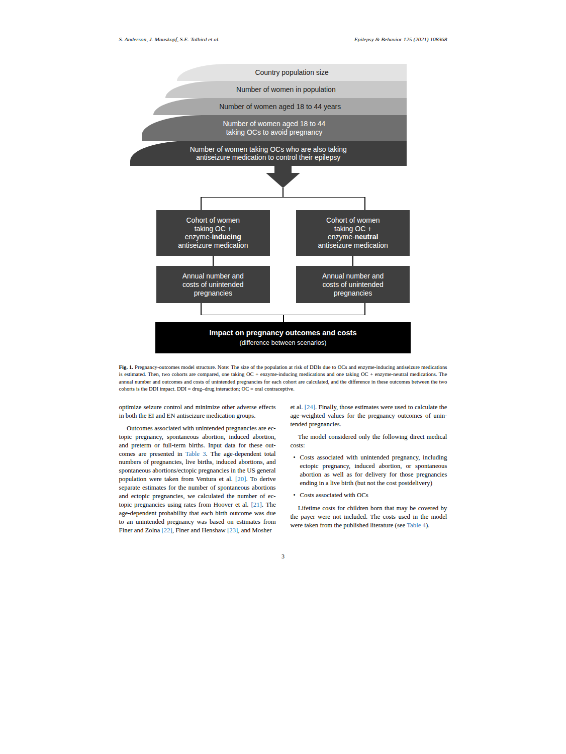S. Anderson, J. Mauskopf, S.E. Talbird et al.
Epilepsy & Behavior 125 (2021) 108368
Country population size
Number of women in population
Number of women aged 18 to 44 years
Number of women aged 18 to 44
taking OCs to avoid pregnancy
Number of women taking OCs who are also taking
antiseizure medication to control their epilepsy
Cohort of women
taking OC +
enzyme-inducing
antiseizure medication
Annual number and
costs of unintended
pregnancies
Cohort of women
taking OC +
enzyme-neutral
antiseizure medication
Annual number and
costs of unintended
pregnancies
Impact on pregnancy outcomes and costs
(difference between scenarios)
Fig. 1. Pregnancy-outcomes model structure. Note: The size of the population at risk of DDIs due to OCs and enzyme-inducing antiseizure medications is estimated. Then, two cohorts are compared, one taking OC + enzyme-inducing medications and one taking OC + enzyme-neutral medications. The annual number and outcomes and costs of unintended pregnancies for each cohort are calculated, and the difference in these outcomes between the two cohorts is the DDI impact. DDI = drug–drug interaction; OC = oral contraceptive.
optimize seizure control and minimize other adverse effects in both the EI and EN antiseizure medication groups.
Outcomes associated with unintended pregnancies are ectopic pregnancy, spontaneous abortion, induced abortion, and preterm or full-term births. Input data for these outcomes are presented in Table 3. The age-dependent total numbers of pregnancies, live births, induced abortions, and spontaneous abortions/ectopic pregnancies in the US general population were taken from Ventura et al. [20]. To derive separate estimates for the number of spontaneous abortions and ectopic pregnancies, we calculated the number of ectopic pregnancies using rates from Hoover et al. [21]. The age-dependent probability that each birth outcome was due to an unintended pregnancy was based on estimates from Finer and Zolna [22], Finer and Henshaw [23], and Mosher
et al. [24]. Finally, those estimates were used to calculate the age-weighted values for the pregnancy outcomes of unintended pregnancies.
The model considered only the following direct medical costs:
Costs associated with unintended pregnancy, including ectopic pregnancy, induced abortion, or spontaneous abortion as well as for delivery for those pregnancies ending in a live birth (but not the cost postdelivery)
Costs associated with OCs
Lifetime costs for children born that may be covered by the payer were not included. The costs used in the model were taken from the published literature (see Table 4).
3